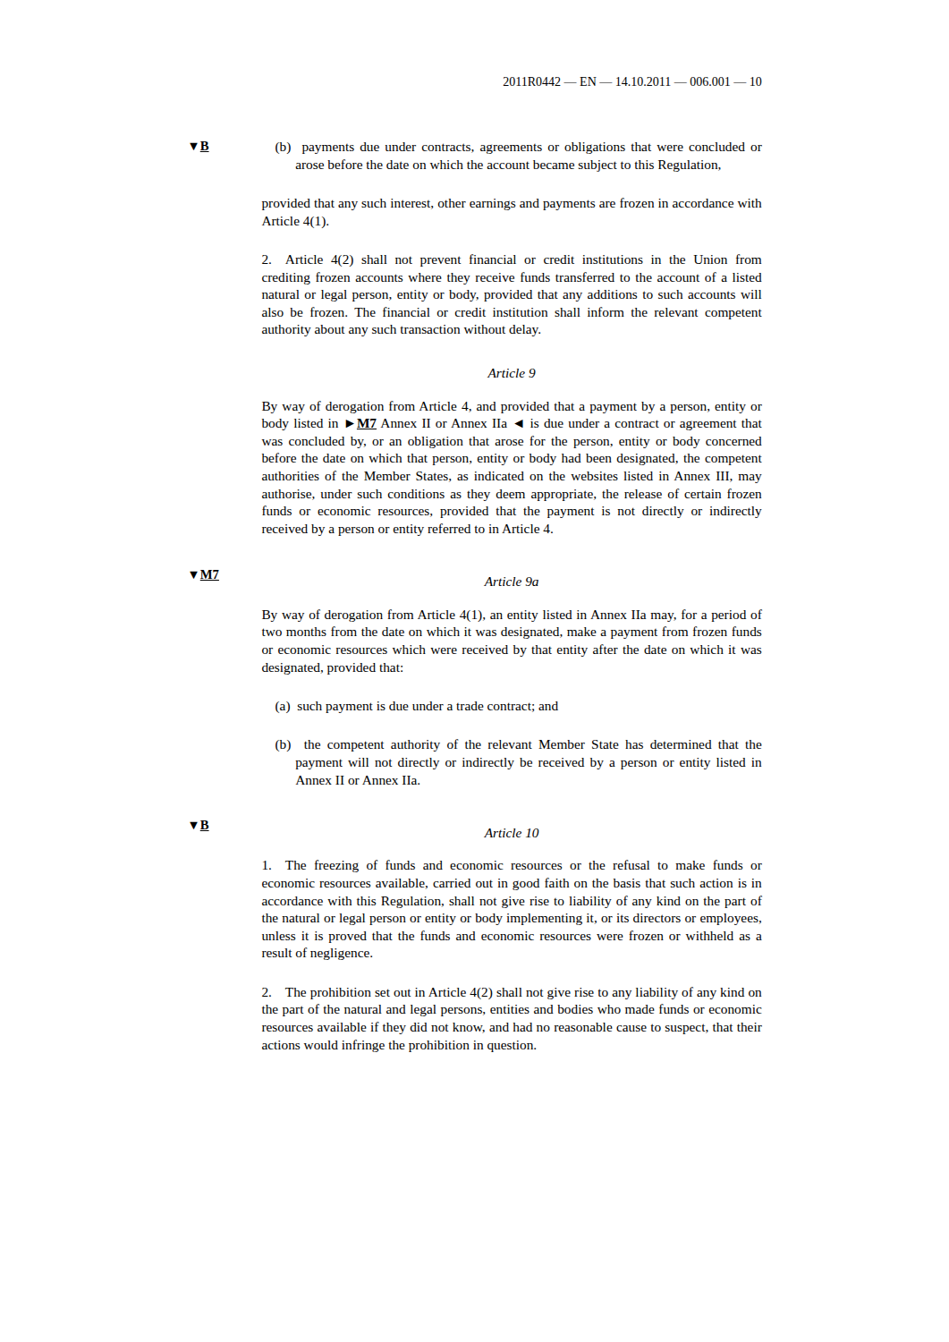2011R0442 — EN — 14.10.2011 — 006.001 — 10
▼B
(b) payments due under contracts, agreements or obligations that were concluded or arose before the date on which the account became subject to this Regulation,
provided that any such interest, other earnings and payments are frozen in accordance with Article 4(1).
2. Article 4(2) shall not prevent financial or credit institutions in the Union from crediting frozen accounts where they receive funds transferred to the account of a listed natural or legal person, entity or body, provided that any additions to such accounts will also be frozen. The financial or credit institution shall inform the relevant competent authority about any such transaction without delay.
Article 9
By way of derogation from Article 4, and provided that a payment by a person, entity or body listed in ►M7 Annex II or Annex IIa ◄ is due under a contract or agreement that was concluded by, or an obligation that arose for the person, entity or body concerned before the date on which that person, entity or body had been designated, the competent authorities of the Member States, as indicated on the websites listed in Annex III, may authorise, under such conditions as they deem appropriate, the release of certain frozen funds or economic resources, provided that the payment is not directly or indirectly received by a person or entity referred to in Article 4.
▼M7
Article 9a
By way of derogation from Article 4(1), an entity listed in Annex IIa may, for a period of two months from the date on which it was designated, make a payment from frozen funds or economic resources which were received by that entity after the date on which it was designated, provided that:
(a) such payment is due under a trade contract; and
(b) the competent authority of the relevant Member State has determined that the payment will not directly or indirectly be received by a person or entity listed in Annex II or Annex IIa.
▼B
Article 10
1. The freezing of funds and economic resources or the refusal to make funds or economic resources available, carried out in good faith on the basis that such action is in accordance with this Regulation, shall not give rise to liability of any kind on the part of the natural or legal person or entity or body implementing it, or its directors or employees, unless it is proved that the funds and economic resources were frozen or withheld as a result of negligence.
2. The prohibition set out in Article 4(2) shall not give rise to any liability of any kind on the part of the natural and legal persons, entities and bodies who made funds or economic resources available if they did not know, and had no reasonable cause to suspect, that their actions would infringe the prohibition in question.